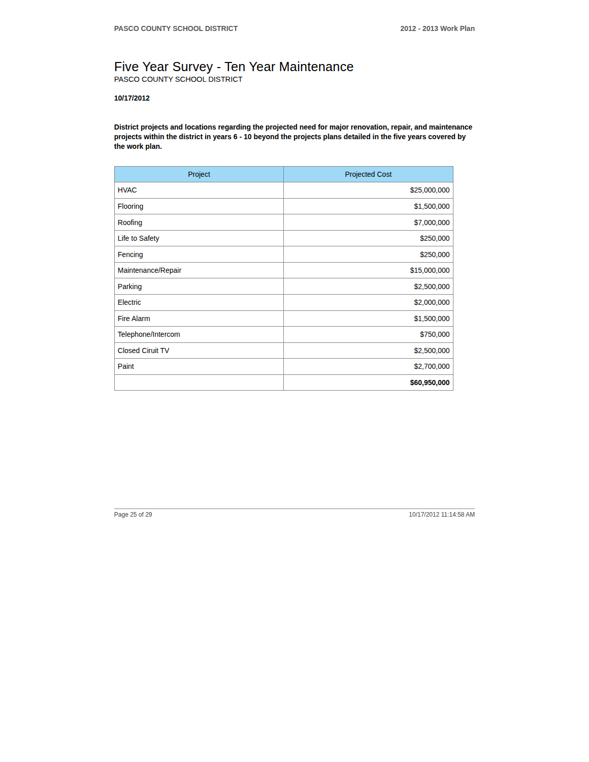PASCO COUNTY SCHOOL DISTRICT 2012 - 2013 Work Plan
Five Year Survey - Ten Year Maintenance
PASCO COUNTY SCHOOL DISTRICT
10/17/2012
District projects and locations regarding the projected need for major renovation, repair, and maintenance projects within the district in years 6 - 10 beyond the projects plans detailed in the five years covered by the work plan.
| Project | Projected Cost |
| --- | --- |
| HVAC | $25,000,000 |
| Flooring | $1,500,000 |
| Roofing | $7,000,000 |
| Life to Safety | $250,000 |
| Fencing | $250,000 |
| Maintenance/Repair | $15,000,000 |
| Parking | $2,500,000 |
| Electric | $2,000,000 |
| Fire Alarm | $1,500,000 |
| Telephone/Intercom | $750,000 |
| Closed Ciruit TV | $2,500,000 |
| Paint | $2,700,000 |
| | $60,950,000 |
Page 25 of 29 10/17/2012 11:14:58 AM